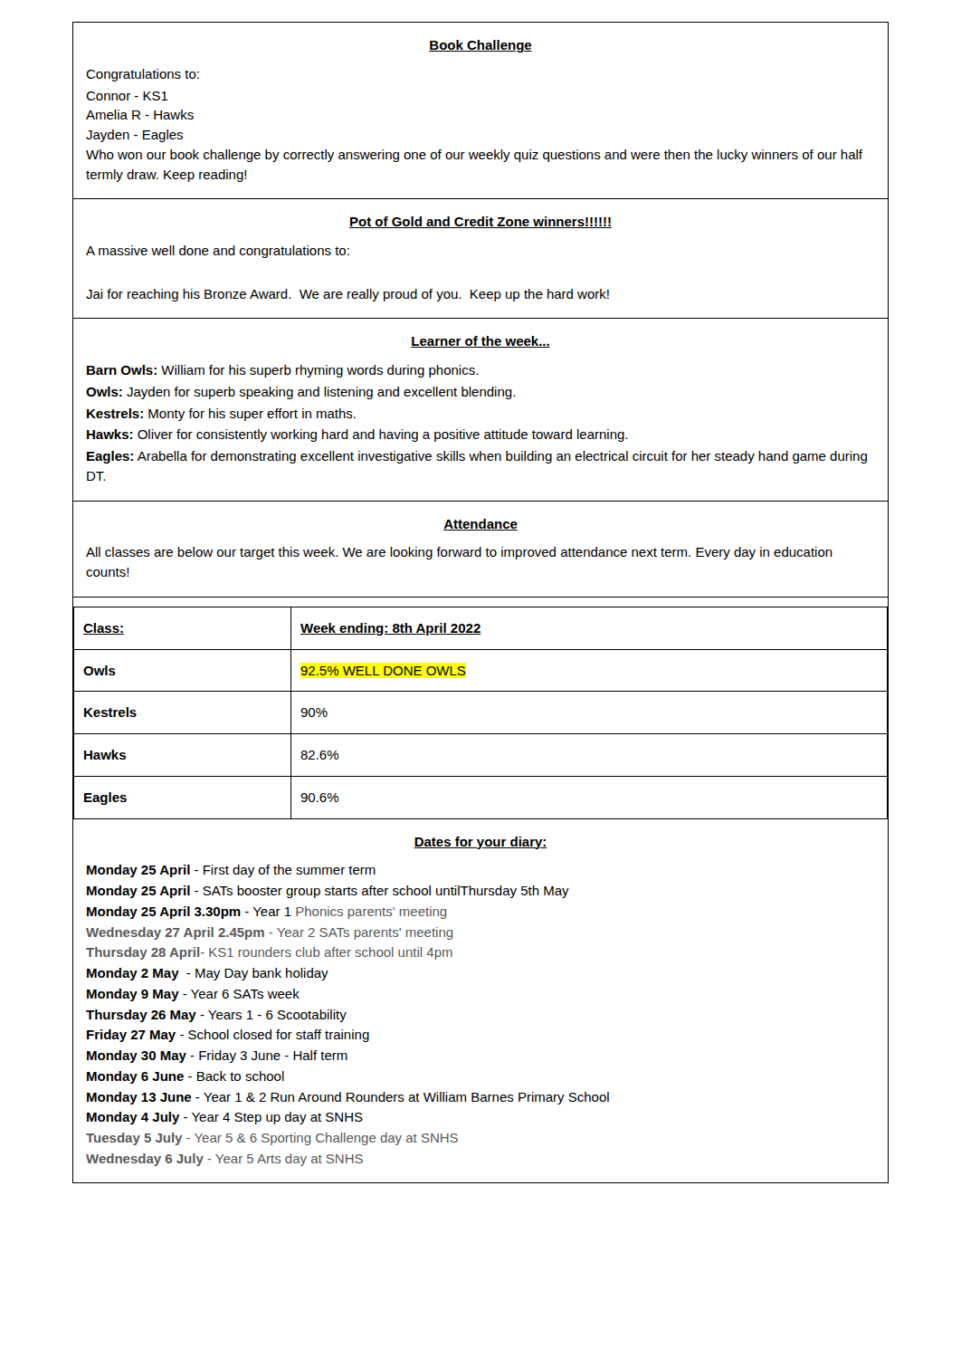Book Challenge
Congratulations to:
Connor - KS1
Amelia R - Hawks
Jayden - Eagles
Who won our book challenge by correctly answering one of our weekly quiz questions and were then the lucky winners of our half termly draw. Keep reading!
Pot of Gold and Credit Zone winners!!!!!!
A massive well done and congratulations to:
Jai for reaching his Bronze Award. We are really proud of you. Keep up the hard work!
Learner of the week...
Barn Owls: William for his superb rhyming words during phonics.
Owls: Jayden for superb speaking and listening and excellent blending.
Kestrels: Monty for his super effort in maths.
Hawks: Oliver for consistently working hard and having a positive attitude toward learning.
Eagles: Arabella for demonstrating excellent investigative skills when building an electrical circuit for her steady hand game during DT.
Attendance
All classes are below our target this week. We are looking forward to improved attendance next term. Every day in education counts!
| Class: | Week ending: 8th April 2022 |
| --- | --- |
| Owls | 92.5% WELL DONE OWLS |
| Kestrels | 90% |
| Hawks | 82.6% |
| Eagles | 90.6% |
Dates for your diary:
Monday 25 April - First day of the summer term
Monday 25 April - SATs booster group starts after school untilThursday 5th May
Monday 25 April 3.30pm - Year 1 Phonics parents' meeting
Wednesday 27 April 2.45pm - Year 2 SATs parents' meeting
Thursday 28 April- KS1 rounders club after school until 4pm
Monday 2 May - May Day bank holiday
Monday 9 May - Year 6 SATs week
Thursday 26 May - Years 1 - 6 Scootability
Friday 27 May - School closed for staff training
Monday 30 May - Friday 3 June - Half term
Monday 6 June - Back to school
Monday 13 June - Year 1 & 2 Run Around Rounders at William Barnes Primary School
Monday 4 July - Year 4 Step up day at SNHS
Tuesday 5 July - Year 5 & 6 Sporting Challenge day at SNHS
Wednesday 6 July - Year 5 Arts day at SNHS